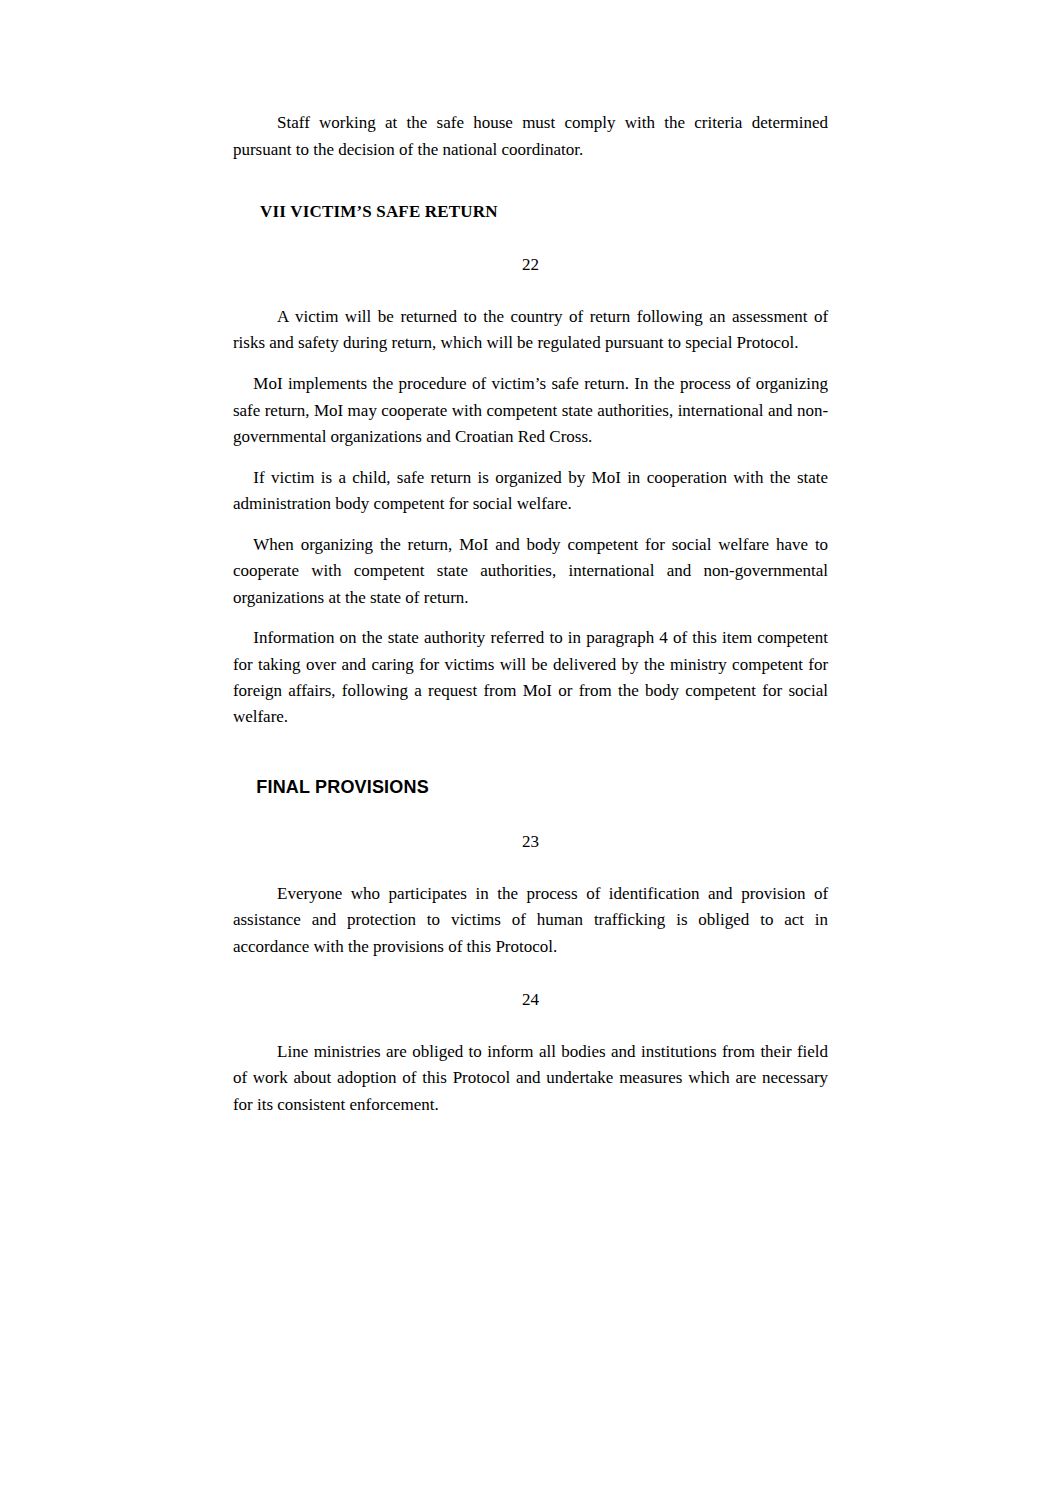Staff working at the safe house must comply with the criteria determined pursuant to the decision of the national coordinator.
VII VICTIM’S SAFE RETURN
22
A victim will be returned to the country of return following an assessment of risks and safety during return, which will be regulated pursuant to special Protocol.
MoI implements the procedure of victim’s safe return. In the process of organizing safe return, MoI may cooperate with competent state authorities, international and non-governmental organizations and Croatian Red Cross.
If victim is a child, safe return is organized by MoI in cooperation with the state administration body competent for social welfare.
When organizing the return, MoI and body competent for social welfare have to cooperate with competent state authorities, international and non-governmental organizations at the state of return.
Information on the state authority referred to in paragraph 4 of this item competent for taking over and caring for victims will be delivered by the ministry competent for foreign affairs, following a request from MoI or from the body competent for social welfare.
FINAL PROVISIONS
23
Everyone who participates in the process of identification and provision of assistance and protection to victims of human trafficking is obliged to act in accordance with the provisions of this Protocol.
24
Line ministries are obliged to inform all bodies and institutions from their field of work about adoption of this Protocol and undertake measures which are necessary for its consistent enforcement.